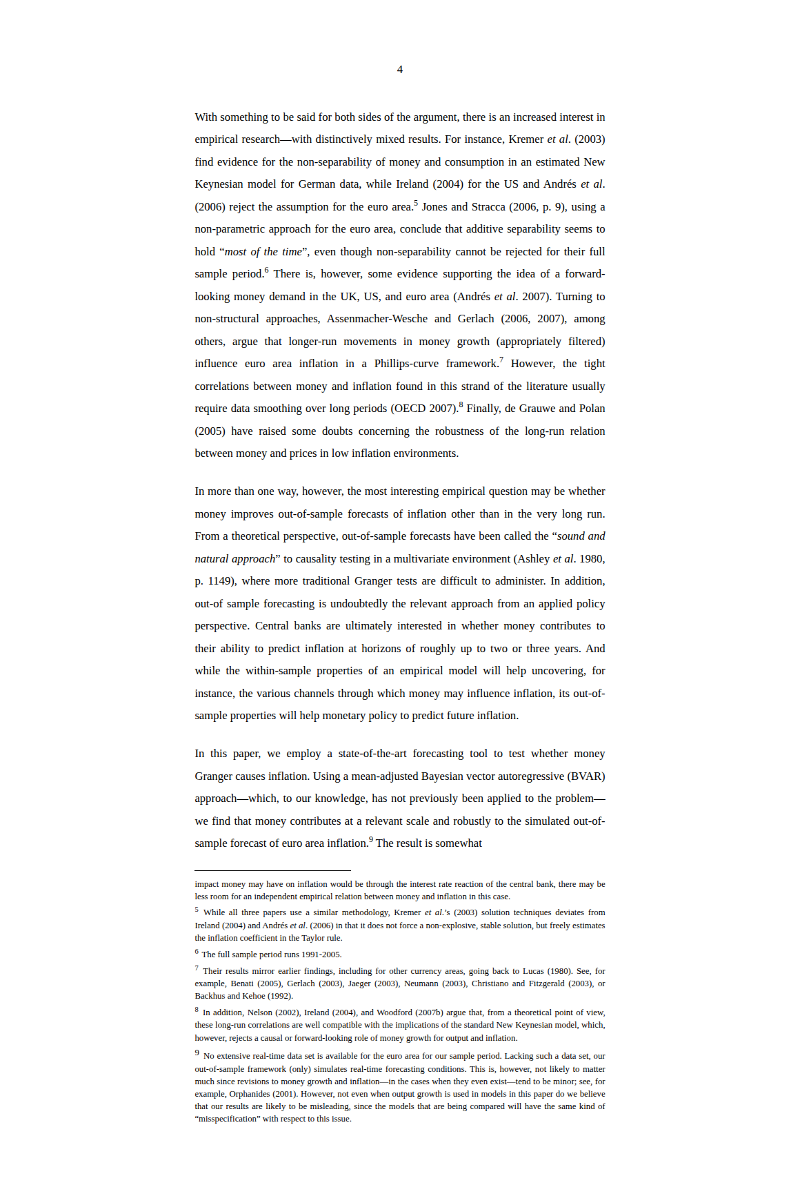4
With something to be said for both sides of the argument, there is an increased interest in empirical research—with distinctively mixed results. For instance, Kremer et al. (2003) find evidence for the non-separability of money and consumption in an estimated New Keynesian model for German data, while Ireland (2004) for the US and Andrés et al. (2006) reject the assumption for the euro area.5 Jones and Stracca (2006, p. 9), using a non-parametric approach for the euro area, conclude that additive separability seems to hold “most of the time”, even though non-separability cannot be rejected for their full sample period.6 There is, however, some evidence supporting the idea of a forward-looking money demand in the UK, US, and euro area (Andrés et al. 2007). Turning to non-structural approaches, Assenmacher-Wesche and Gerlach (2006, 2007), among others, argue that longer-run movements in money growth (appropriately filtered) influence euro area inflation in a Phillips-curve framework.7 However, the tight correlations between money and inflation found in this strand of the literature usually require data smoothing over long periods (OECD 2007).8 Finally, de Grauwe and Polan (2005) have raised some doubts concerning the robustness of the long-run relation between money and prices in low inflation environments.
In more than one way, however, the most interesting empirical question may be whether money improves out-of-sample forecasts of inflation other than in the very long run. From a theoretical perspective, out-of-sample forecasts have been called the “sound and natural approach” to causality testing in a multivariate environment (Ashley et al. 1980, p. 1149), where more traditional Granger tests are difficult to administer. In addition, out-of sample forecasting is undoubtedly the relevant approach from an applied policy perspective. Central banks are ultimately interested in whether money contributes to their ability to predict inflation at horizons of roughly up to two or three years. And while the within-sample properties of an empirical model will help uncovering, for instance, the various channels through which money may influence inflation, its out-of-sample properties will help monetary policy to predict future inflation.
In this paper, we employ a state-of-the-art forecasting tool to test whether money Granger causes inflation. Using a mean-adjusted Bayesian vector autoregressive (BVAR) approach—which, to our knowledge, has not previously been applied to the problem—we find that money contributes at a relevant scale and robustly to the simulated out-of-sample forecast of euro area inflation.9 The result is somewhat
impact money may have on inflation would be through the interest rate reaction of the central bank, there may be less room for an independent empirical relation between money and inflation in this case.
5 While all three papers use a similar methodology, Kremer et al.’s (2003) solution techniques deviates from Ireland (2004) and Andrés et al. (2006) in that it does not force a non-explosive, stable solution, but freely estimates the inflation coefficient in the Taylor rule.
6 The full sample period runs 1991-2005.
7 Their results mirror earlier findings, including for other currency areas, going back to Lucas (1980). See, for example, Benati (2005), Gerlach (2003), Jaeger (2003), Neumann (2003), Christiano and Fitzgerald (2003), or Backhus and Kehoe (1992).
8 In addition, Nelson (2002), Ireland (2004), and Woodford (2007b) argue that, from a theoretical point of view, these long-run correlations are well compatible with the implications of the standard New Keynesian model, which, however, rejects a causal or forward-looking role of money growth for output and inflation.
9 No extensive real-time data set is available for the euro area for our sample period. Lacking such a data set, our out-of-sample framework (only) simulates real-time forecasting conditions. This is, however, not likely to matter much since revisions to money growth and inflation—in the cases when they even exist—tend to be minor; see, for example, Orphanides (2001). However, not even when output growth is used in models in this paper do we believe that our results are likely to be misleading, since the models that are being compared will have the same kind of “misspecification” with respect to this issue.